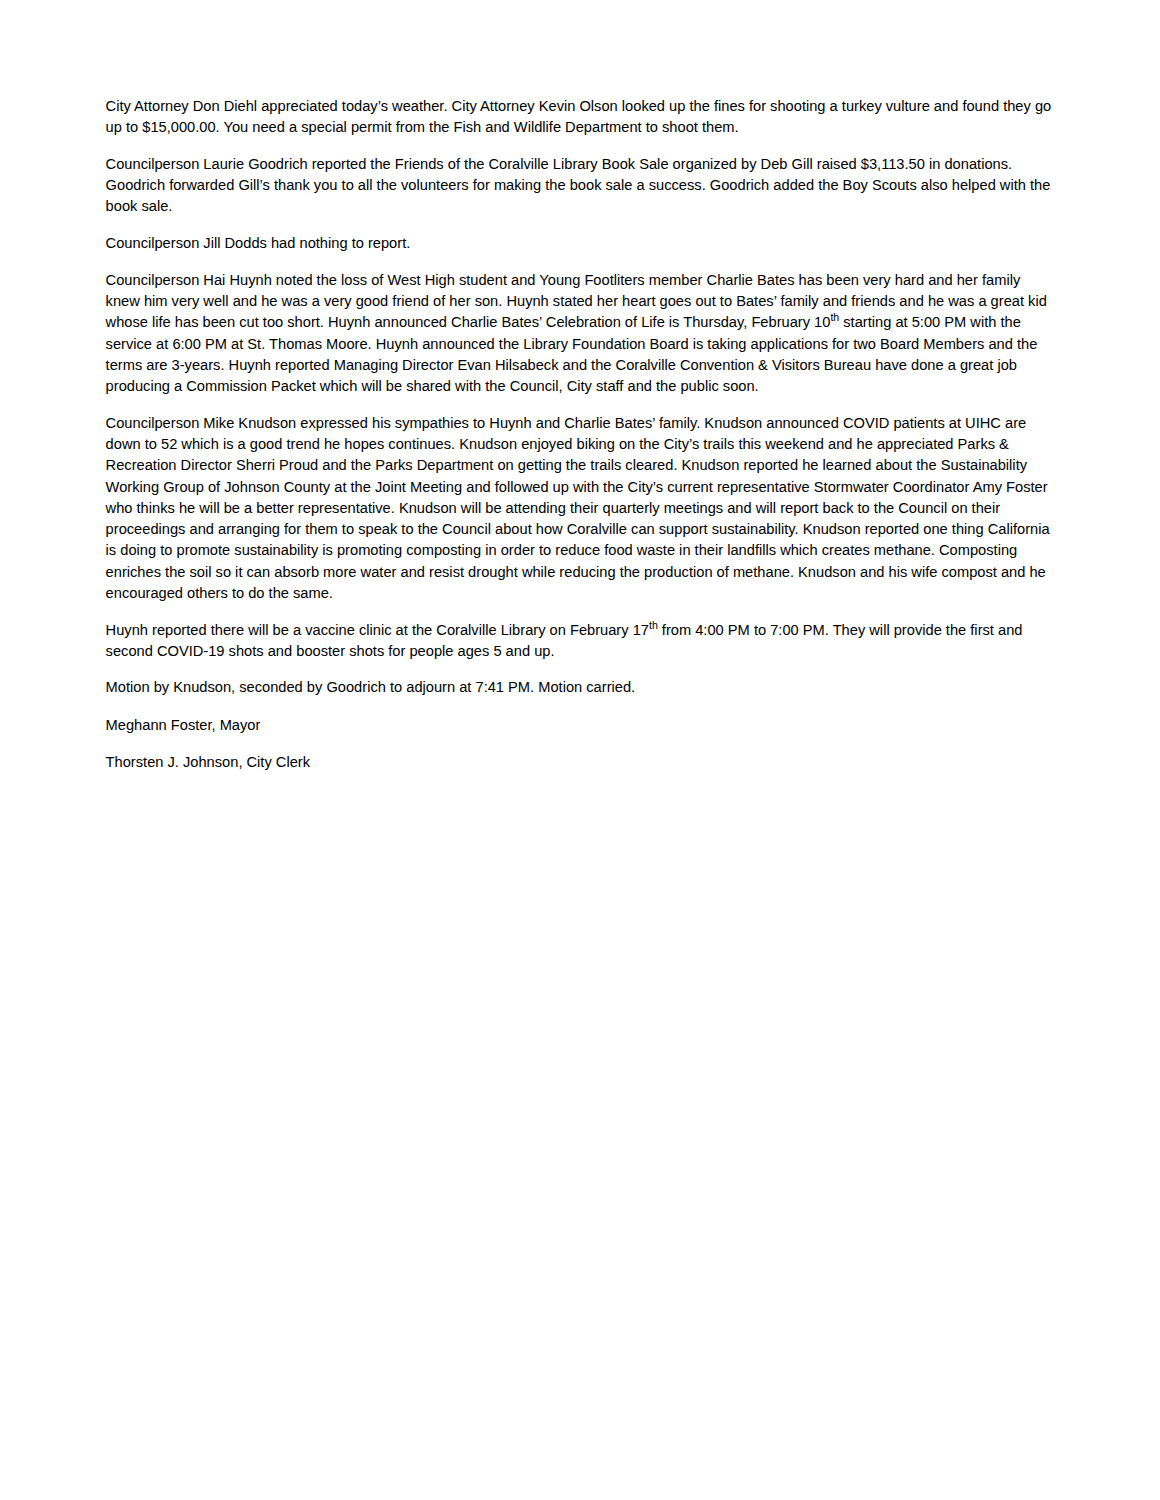City Attorney Don Diehl appreciated today’s weather. City Attorney Kevin Olson looked up the fines for shooting a turkey vulture and found they go up to $15,000.00. You need a special permit from the Fish and Wildlife Department to shoot them.
Councilperson Laurie Goodrich reported the Friends of the Coralville Library Book Sale organized by Deb Gill raised $3,113.50 in donations. Goodrich forwarded Gill’s thank you to all the volunteers for making the book sale a success. Goodrich added the Boy Scouts also helped with the book sale.
Councilperson Jill Dodds had nothing to report.
Councilperson Hai Huynh noted the loss of West High student and Young Footliters member Charlie Bates has been very hard and her family knew him very well and he was a very good friend of her son. Huynh stated her heart goes out to Bates’ family and friends and he was a great kid whose life has been cut too short. Huynh announced Charlie Bates’ Celebration of Life is Thursday, February 10th starting at 5:00 PM with the service at 6:00 PM at St. Thomas Moore. Huynh announced the Library Foundation Board is taking applications for two Board Members and the terms are 3-years. Huynh reported Managing Director Evan Hilsabeck and the Coralville Convention & Visitors Bureau have done a great job producing a Commission Packet which will be shared with the Council, City staff and the public soon.
Councilperson Mike Knudson expressed his sympathies to Huynh and Charlie Bates’ family. Knudson announced COVID patients at UIHC are down to 52 which is a good trend he hopes continues. Knudson enjoyed biking on the City’s trails this weekend and he appreciated Parks & Recreation Director Sherri Proud and the Parks Department on getting the trails cleared. Knudson reported he learned about the Sustainability Working Group of Johnson County at the Joint Meeting and followed up with the City’s current representative Stormwater Coordinator Amy Foster who thinks he will be a better representative. Knudson will be attending their quarterly meetings and will report back to the Council on their proceedings and arranging for them to speak to the Council about how Coralville can support sustainability. Knudson reported one thing California is doing to promote sustainability is promoting composting in order to reduce food waste in their landfills which creates methane. Composting enriches the soil so it can absorb more water and resist drought while reducing the production of methane. Knudson and his wife compost and he encouraged others to do the same.
Huynh reported there will be a vaccine clinic at the Coralville Library on February 17th from 4:00 PM to 7:00 PM. They will provide the first and second COVID-19 shots and booster shots for people ages 5 and up.
Motion by Knudson, seconded by Goodrich to adjourn at 7:41 PM. Motion carried.
Meghann Foster, Mayor
Thorsten J. Johnson, City Clerk